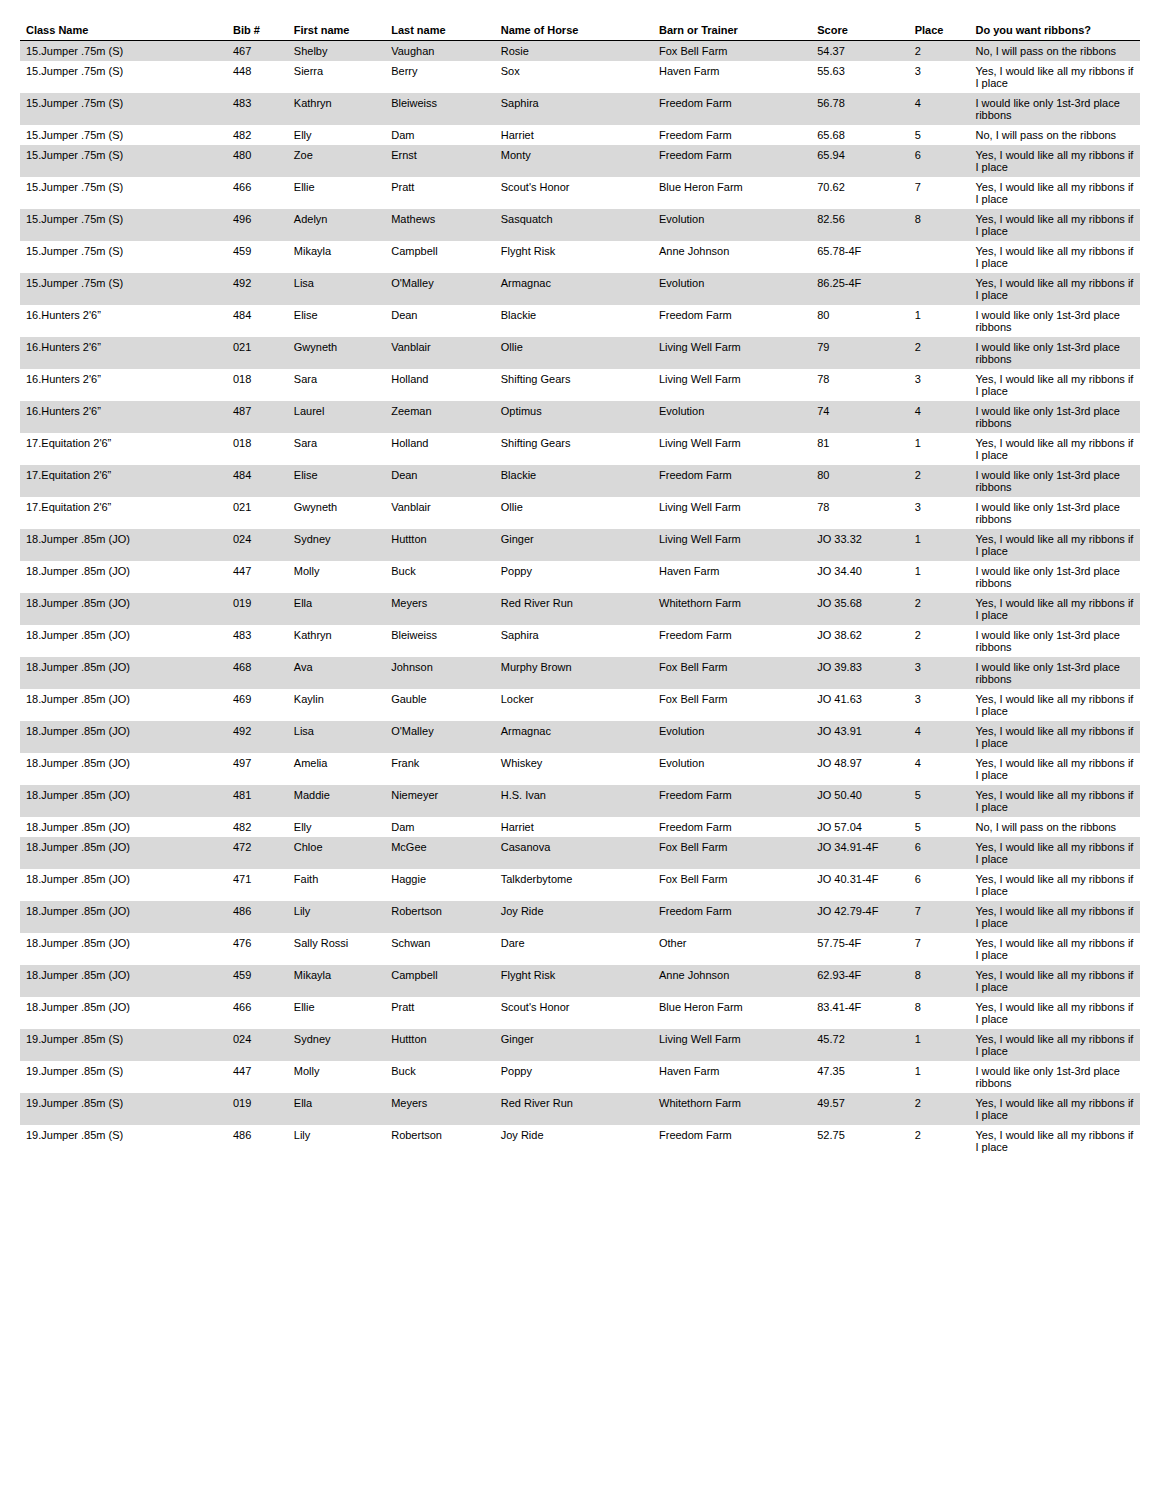| Class Name | Bib # | First name | Last name | Name of Horse | Barn or Trainer | Score | Place | Do you want ribbons? |
| --- | --- | --- | --- | --- | --- | --- | --- | --- |
| 15.Jumper .75m (S) | 467 | Shelby | Vaughan | Rosie | Fox Bell Farm | 54.37 | 2 | No, I will pass on the ribbons |
| 15.Jumper .75m (S) | 448 | Sierra | Berry | Sox | Haven Farm | 55.63 | 3 | Yes, I would like all my ribbons if I place |
| 15.Jumper .75m (S) | 483 | Kathryn | Bleiweiss | Saphira | Freedom Farm | 56.78 | 4 | I would like only 1st-3rd place ribbons |
| 15.Jumper .75m (S) | 482 | Elly | Dam | Harriet | Freedom Farm | 65.68 | 5 | No, I will pass on the ribbons |
| 15.Jumper .75m (S) | 480 | Zoe | Ernst | Monty | Freedom Farm | 65.94 | 6 | Yes, I would like all my ribbons if I place |
| 15.Jumper .75m (S) | 466 | Ellie | Pratt | Scout's Honor | Blue Heron Farm | 70.62 | 7 | Yes, I would like all my ribbons if I place |
| 15.Jumper .75m (S) | 496 | Adelyn | Mathews | Sasquatch | Evolution | 82.56 | 8 | Yes, I would like all my ribbons if I place |
| 15.Jumper .75m (S) | 459 | Mikayla | Campbell | Flyght Risk | Anne Johnson | 65.78-4F | | Yes, I would like all my ribbons if I place |
| 15.Jumper .75m (S) | 492 | Lisa | O'Malley | Armagnac | Evolution | 86.25-4F | | Yes, I would like all my ribbons if I place |
| 16.Hunters 2'6” | 484 | Elise | Dean | Blackie | Freedom Farm | 80 | 1 | I would like only 1st-3rd place ribbons |
| 16.Hunters 2'6” | 021 | Gwyneth | Vanblair | Ollie | Living Well Farm | 79 | 2 | I would like only 1st-3rd place ribbons |
| 16.Hunters 2'6” | 018 | Sara | Holland | Shifting Gears | Living Well Farm | 78 | 3 | Yes, I would like all my ribbons if I place |
| 16.Hunters 2'6” | 487 | Laurel | Zeeman | Optimus | Evolution | 74 | 4 | I would like only 1st-3rd place ribbons |
| 17.Equitation 2'6” | 018 | Sara | Holland | Shifting Gears | Living Well Farm | 81 | 1 | Yes, I would like all my ribbons if I place |
| 17.Equitation 2'6” | 484 | Elise | Dean | Blackie | Freedom Farm | 80 | 2 | I would like only 1st-3rd place ribbons |
| 17.Equitation 2'6” | 021 | Gwyneth | Vanblair | Ollie | Living Well Farm | 78 | 3 | I would like only 1st-3rd place ribbons |
| 18.Jumper .85m (JO) | 024 | Sydney | Huttton | Ginger | Living Well Farm | JO 33.32 | 1 | Yes, I would like all my ribbons if I place |
| 18.Jumper .85m (JO) | 447 | Molly | Buck | Poppy | Haven Farm | JO 34.40 | 1 | I would like only 1st-3rd place ribbons |
| 18.Jumper .85m (JO) | 019 | Ella | Meyers | Red River Run | Whitethorn Farm | JO 35.68 | 2 | Yes, I would like all my ribbons if I place |
| 18.Jumper .85m (JO) | 483 | Kathryn | Bleiweiss | Saphira | Freedom Farm | JO 38.62 | 2 | I would like only 1st-3rd place ribbons |
| 18.Jumper .85m (JO) | 468 | Ava | Johnson | Murphy Brown | Fox Bell Farm | JO 39.83 | 3 | I would like only 1st-3rd place ribbons |
| 18.Jumper .85m (JO) | 469 | Kaylin | Gauble | Locker | Fox Bell Farm | JO 41.63 | 3 | Yes, I would like all my ribbons if I place |
| 18.Jumper .85m (JO) | 492 | Lisa | O'Malley | Armagnac | Evolution | JO 43.91 | 4 | Yes, I would like all my ribbons if I place |
| 18.Jumper .85m (JO) | 497 | Amelia | Frank | Whiskey | Evolution | JO 48.97 | 4 | Yes, I would like all my ribbons if I place |
| 18.Jumper .85m (JO) | 481 | Maddie | Niemeyer | H.S. Ivan | Freedom Farm | JO 50.40 | 5 | Yes, I would like all my ribbons if I place |
| 18.Jumper .85m (JO) | 482 | Elly | Dam | Harriet | Freedom Farm | JO 57.04 | 5 | No, I will pass on the ribbons |
| 18.Jumper .85m (JO) | 472 | Chloe | McGee | Casanova | Fox Bell Farm | JO 34.91-4F | 6 | Yes, I would like all my ribbons if I place |
| 18.Jumper .85m (JO) | 471 | Faith | Haggie | Talkderbytome | Fox Bell Farm | JO 40.31-4F | 6 | Yes, I would like all my ribbons if I place |
| 18.Jumper .85m (JO) | 486 | Lily | Robertson | Joy Ride | Freedom Farm | JO 42.79-4F | 7 | Yes, I would like all my ribbons if I place |
| 18.Jumper .85m (JO) | 476 | Sally Rossi | Schwan | Dare | Other | 57.75-4F | 7 | Yes, I would like all my ribbons if I place |
| 18.Jumper .85m (JO) | 459 | Mikayla | Campbell | Flyght Risk | Anne Johnson | 62.93-4F | 8 | Yes, I would like all my ribbons if I place |
| 18.Jumper .85m (JO) | 466 | Ellie | Pratt | Scout's Honor | Blue Heron Farm | 83.41-4F | 8 | Yes, I would like all my ribbons if I place |
| 19.Jumper .85m (S) | 024 | Sydney | Huttton | Ginger | Living Well Farm | 45.72 | 1 | Yes, I would like all my ribbons if I place |
| 19.Jumper .85m (S) | 447 | Molly | Buck | Poppy | Haven Farm | 47.35 | 1 | I would like only 1st-3rd place ribbons |
| 19.Jumper .85m (S) | 019 | Ella | Meyers | Red River Run | Whitethorn Farm | 49.57 | 2 | Yes, I would like all my ribbons if I place |
| 19.Jumper .85m (S) | 486 | Lily | Robertson | Joy Ride | Freedom Farm | 52.75 | 2 | Yes, I would like all my ribbons if I place |